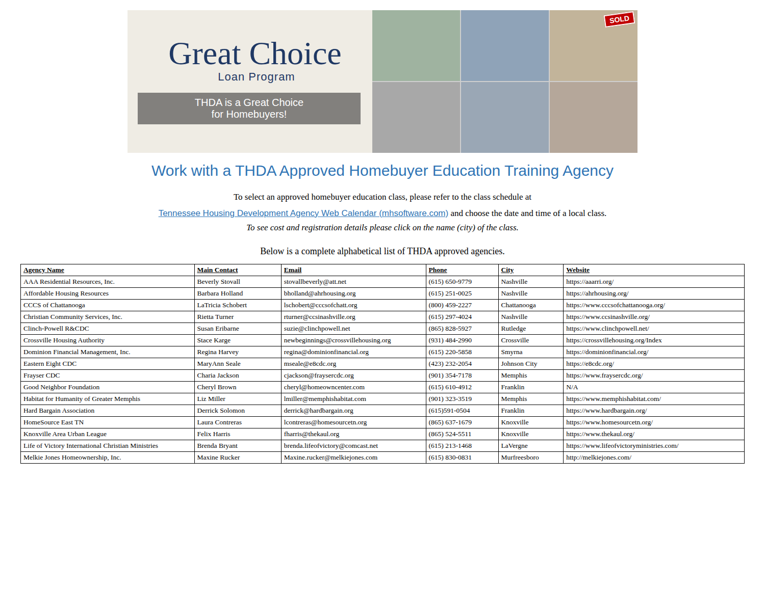Great Choice
Loan Program
THDA is a Great Choice
for Homebuyers!
SOLD
Work with a THDA Approved Homebuyer Education Training Agency
To select an approved homebuyer education class, please refer to the class schedule at
Tennessee Housing Development Agency Web Calendar (mhsoftware.com) and choose the date and time of a local class.
To see cost and registration details please click on the name (city) of the class.
Below is a complete alphabetical list of THDA approved agencies.
| Agency Name | Main Contact | Email | Phone | City | Website |
| --- | --- | --- | --- | --- | --- |
| AAA Residential Resources, Inc. | Beverly Stovall | stovallbeverly@att.net | (615) 650-9779 | Nashville | https://aaarri.org/ |
| Affordable Housing Resources | Barbara Holland | bholland@ahrhousing.org | (615) 251-0025 | Nashville | https://ahrhousing.org/ |
| CCCS of Chattanooga | LaTricia Schobert | lschobert@cccsofchatt.org | (800) 459-2227 | Chattanooga | https://www.cccsofchattanooga.org/ |
| Christian Community Services, Inc. | Rietta Turner | rturner@ccsinashville.org | (615) 297-4024 | Nashville | https://www.ccsinashville.org/ |
| Clinch-Powell R&CDC | Susan Eribarne | suzie@clinchpowell.net | (865) 828-5927 | Rutledge | https://www.clinchpowell.net/ |
| Crossville Housing Authority | Stace Karge | newbeginnings@crossvillehousing.org | (931) 484-2990 | Crossville | https://crossvillehousing.org/Index |
| Dominion Financial Management, Inc. | Regina Harvey | regina@dominionfinancial.org | (615) 220-5858 | Smyrna | https://dominionfinancial.org/ |
| Eastern Eight CDC | MaryAnn Seale | mseale@e8cdc.org | (423) 232-2054 | Johnson City | https://e8cdc.org/ |
| Frayser CDC | Charia Jackson | cjackson@fraysercdc.org | (901) 354-7178 | Memphis | https://www.fraysercdc.org/ |
| Good Neighbor Foundation | Cheryl Brown | cheryl@homeowncenter.com | (615) 610-4912 | Franklin | N/A |
| Habitat for Humanity of Greater Memphis | Liz Miller | lmiller@memphishabitat.com | (901) 323-3519 | Memphis | https://www.memphishabitat.com/ |
| Hard Bargain Association | Derrick Solomon | derrick@hardbargain.org | (615)591-0504 | Franklin | https://www.hardbargain.org/ |
| HomeSource East TN | Laura Contreras | lcontreras@homesourcetn.org | (865) 637-1679 | Knoxville | https://www.homesourcetn.org/ |
| Knoxville Area Urban League | Felix Harris | fharris@thekaul.org | (865) 524-5511 | Knoxville | https://www.thekaul.org/ |
| Life of Victory International Christian Ministries | Brenda Bryant | brenda.lifeofvictory@comcast.net | (615) 213-1468 | LaVergne | https://www.lifeofvictoryministries.com/ |
| Melkie Jones Homeownership, Inc. | Maxine Rucker | Maxine.rucker@melkiejones.com | (615) 830-0831 | Murfreesboro | http://melkiejones.com/ |